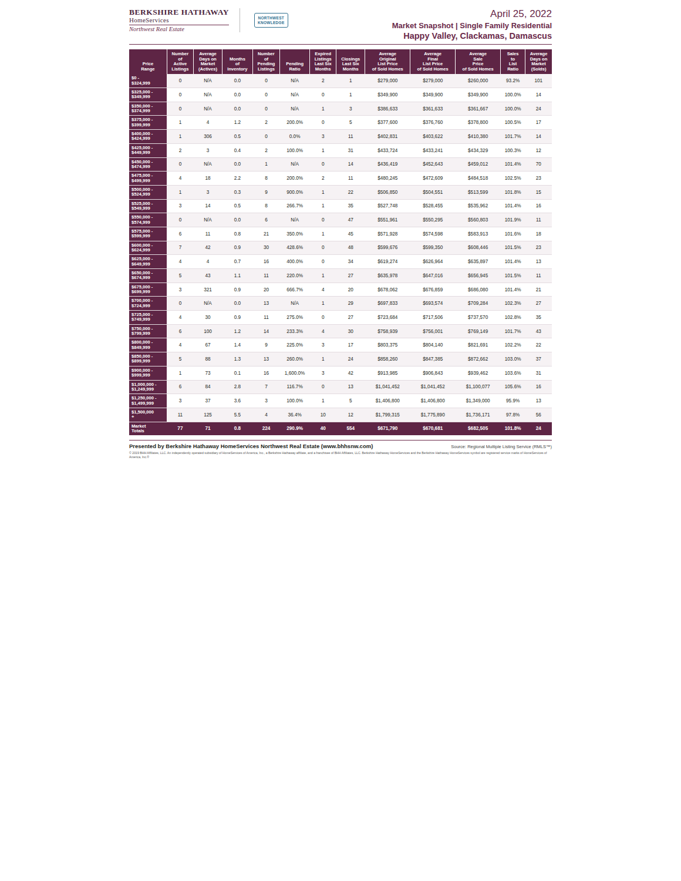BERKSHIRE HATHAWAY
HomeServices
Northwest Real Estate
NORTHWEST
KNOWLEDGE
April 25, 2022
Market Snapshot | Single Family Residential
Happy Valley, Clackamas, Damascus
| Price Range | Number of Active Listings | Average Days on Market (Actives) | Months of Inventory | Number of Pending Listings | Pending Ratio | Expired Listings Last Six Months | Closings Last Six Months | Average Original List Price of Sold Homes | Average Final List Price of Sold Homes | Average Sale Price of Sold Homes | Sales to List Ratio | Average Days on Market (Solds) |
| --- | --- | --- | --- | --- | --- | --- | --- | --- | --- | --- | --- | --- |
| $0 - $324,999 | 0 | N/A | 0.0 | 0 | N/A | 2 | 1 | $279,000 | $279,000 | $260,000 | 93.2% | 101 |
| $325,000 - $349,999 | 0 | N/A | 0.0 | 0 | N/A | 0 | 1 | $349,900 | $349,900 | $349,900 | 100.0% | 14 |
| $350,000 - $374,999 | 0 | N/A | 0.0 | 0 | N/A | 1 | 3 | $386,633 | $361,633 | $361,667 | 100.0% | 24 |
| $375,000 - $399,999 | 1 | 4 | 1.2 | 2 | 200.0% | 0 | 5 | $377,600 | $376,760 | $378,800 | 100.5% | 17 |
| $400,000 - $424,999 | 1 | 306 | 0.5 | 0 | 0.0% | 3 | 11 | $402,831 | $403,622 | $410,380 | 101.7% | 14 |
| $425,000 - $449,999 | 2 | 3 | 0.4 | 2 | 100.0% | 1 | 31 | $433,724 | $433,241 | $434,329 | 100.3% | 12 |
| $450,000 - $474,999 | 0 | N/A | 0.0 | 1 | N/A | 0 | 14 | $436,419 | $452,643 | $459,012 | 101.4% | 70 |
| $475,000 - $499,999 | 4 | 18 | 2.2 | 8 | 200.0% | 2 | 11 | $480,245 | $472,609 | $484,518 | 102.5% | 23 |
| $500,000 - $524,999 | 1 | 3 | 0.3 | 9 | 900.0% | 1 | 22 | $506,850 | $504,551 | $513,599 | 101.8% | 15 |
| $525,000 - $549,999 | 3 | 14 | 0.5 | 8 | 266.7% | 1 | 35 | $527,748 | $528,455 | $535,962 | 101.4% | 16 |
| $550,000 - $574,999 | 0 | N/A | 0.0 | 6 | N/A | 0 | 47 | $551,961 | $550,295 | $560,803 | 101.9% | 11 |
| $575,000 - $599,999 | 6 | 11 | 0.8 | 21 | 350.0% | 1 | 45 | $571,928 | $574,598 | $583,913 | 101.6% | 18 |
| $600,000 - $624,999 | 7 | 42 | 0.9 | 30 | 428.6% | 0 | 48 | $599,676 | $599,350 | $608,446 | 101.5% | 23 |
| $625,000 - $649,999 | 4 | 4 | 0.7 | 16 | 400.0% | 0 | 34 | $619,274 | $626,964 | $635,897 | 101.4% | 13 |
| $650,000 - $674,999 | 5 | 43 | 1.1 | 11 | 220.0% | 1 | 27 | $635,978 | $647,016 | $656,945 | 101.5% | 11 |
| $675,000 - $699,999 | 3 | 321 | 0.9 | 20 | 666.7% | 4 | 20 | $678,062 | $676,859 | $686,080 | 101.4% | 21 |
| $700,000 - $724,999 | 0 | N/A | 0.0 | 13 | N/A | 1 | 29 | $697,833 | $693,574 | $709,284 | 102.3% | 27 |
| $725,000 - $749,999 | 4 | 30 | 0.9 | 11 | 275.0% | 0 | 27 | $723,684 | $717,506 | $737,570 | 102.8% | 35 |
| $750,000 - $799,999 | 6 | 100 | 1.2 | 14 | 233.3% | 4 | 30 | $758,939 | $756,001 | $769,149 | 101.7% | 43 |
| $800,000 - $849,999 | 4 | 67 | 1.4 | 9 | 225.0% | 3 | 17 | $803,375 | $804,140 | $821,691 | 102.2% | 22 |
| $850,000 - $899,999 | 5 | 88 | 1.3 | 13 | 260.0% | 1 | 24 | $858,260 | $847,385 | $872,662 | 103.0% | 37 |
| $900,000 - $999,999 | 1 | 73 | 0.1 | 16 | 1,600.0% | 3 | 42 | $913,985 | $906,843 | $939,462 | 103.6% | 31 |
| $1,000,000 - $1,249,999 | 6 | 84 | 2.8 | 7 | 116.7% | 0 | 13 | $1,041,452 | $1,041,452 | $1,100,077 | 105.6% | 16 |
| $1,250,000 - $1,499,999 | 3 | 37 | 3.6 | 3 | 100.0% | 1 | 5 | $1,406,800 | $1,406,800 | $1,349,000 | 95.9% | 13 |
| $1,500,000 + | 11 | 125 | 5.5 | 4 | 36.4% | 10 | 12 | $1,799,315 | $1,775,890 | $1,736,171 | 97.8% | 56 |
| Market Totals | 77 | 71 | 0.8 | 224 | 290.9% | 40 | 554 | $671,790 | $670,681 | $682,505 | 101.8% | 24 |
Presented by Berkshire Hathaway HomeServices Northwest Real Estate (www.bhhsnw.com)
Source: Regional Multiple Listing Service (RMLS™)
© 2019 BHH Affiliates, LLC. An independently operated subsidiary of HomeServices of America, Inc., a Berkshire Hathaway affiliate, and a franchisee of BHH Affiliates, LLC. Berkshire Hathaway HomeServices and the Berkshire Hathaway HomeServices symbol are registered service marks of HomeServices of America, Inc.®